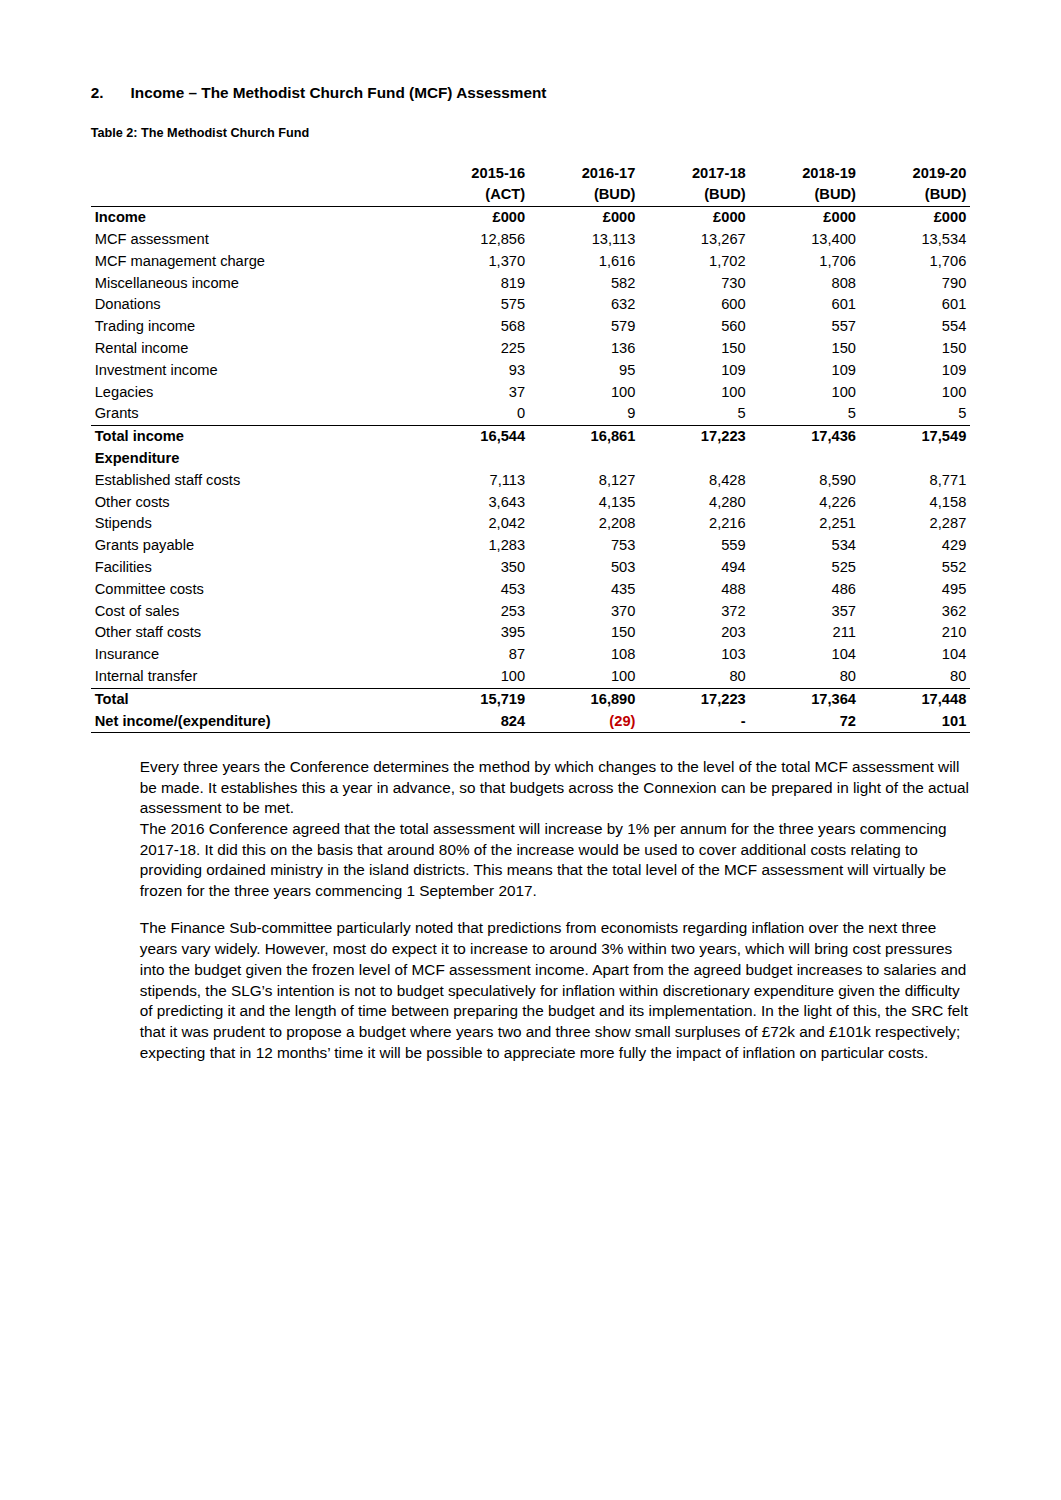2. Income – The Methodist Church Fund (MCF) Assessment
Table 2: The Methodist Church Fund
| | 2015-16 | 2016-17 | 2017-18 | 2018-19 | 2019-20 |
| --- | --- | --- | --- | --- | --- |
| | (ACT) | (BUD) | (BUD) | (BUD) | (BUD) |
| Income | £000 | £000 | £000 | £000 | £000 |
| MCF assessment | 12,856 | 13,113 | 13,267 | 13,400 | 13,534 |
| MCF management charge | 1,370 | 1,616 | 1,702 | 1,706 | 1,706 |
| Miscellaneous income | 819 | 582 | 730 | 808 | 790 |
| Donations | 575 | 632 | 600 | 601 | 601 |
| Trading income | 568 | 579 | 560 | 557 | 554 |
| Rental income | 225 | 136 | 150 | 150 | 150 |
| Investment income | 93 | 95 | 109 | 109 | 109 |
| Legacies | 37 | 100 | 100 | 100 | 100 |
| Grants | 0 | 9 | 5 | 5 | 5 |
| Total income | 16,544 | 16,861 | 17,223 | 17,436 | 17,549 |
| Expenditure | | | | | |
| Established staff costs | 7,113 | 8,127 | 8,428 | 8,590 | 8,771 |
| Other costs | 3,643 | 4,135 | 4,280 | 4,226 | 4,158 |
| Stipends | 2,042 | 2,208 | 2,216 | 2,251 | 2,287 |
| Grants payable | 1,283 | 753 | 559 | 534 | 429 |
| Facilities | 350 | 503 | 494 | 525 | 552 |
| Committee costs | 453 | 435 | 488 | 486 | 495 |
| Cost of sales | 253 | 370 | 372 | 357 | 362 |
| Other staff costs | 395 | 150 | 203 | 211 | 210 |
| Insurance | 87 | 108 | 103 | 104 | 104 |
| Internal transfer | 100 | 100 | 80 | 80 | 80 |
| Total | 15,719 | 16,890 | 17,223 | 17,364 | 17,448 |
| Net income/(expenditure) | 824 | (29) | - | 72 | 101 |
Every three years the Conference determines the method by which changes to the level of the total MCF assessment will be made. It establishes this a year in advance, so that budgets across the Connexion can be prepared in light of the actual assessment to be met.
The 2016 Conference agreed that the total assessment will increase by 1% per annum for the three years commencing 2017-18. It did this on the basis that around 80% of the increase would be used to cover additional costs relating to providing ordained ministry in the island districts. This means that the total level of the MCF assessment will virtually be frozen for the three years commencing 1 September 2017.
The Finance Sub-committee particularly noted that predictions from economists regarding inflation over the next three years vary widely. However, most do expect it to increase to around 3% within two years, which will bring cost pressures into the budget given the frozen level of MCF assessment income. Apart from the agreed budget increases to salaries and stipends, the SLG’s intention is not to budget speculatively for inflation within discretionary expenditure given the difficulty of predicting it and the length of time between preparing the budget and its implementation. In the light of this, the SRC felt that it was prudent to propose a budget where years two and three show small surpluses of £72k and £101k respectively; expecting that in 12 months’ time it will be possible to appreciate more fully the impact of inflation on particular costs.